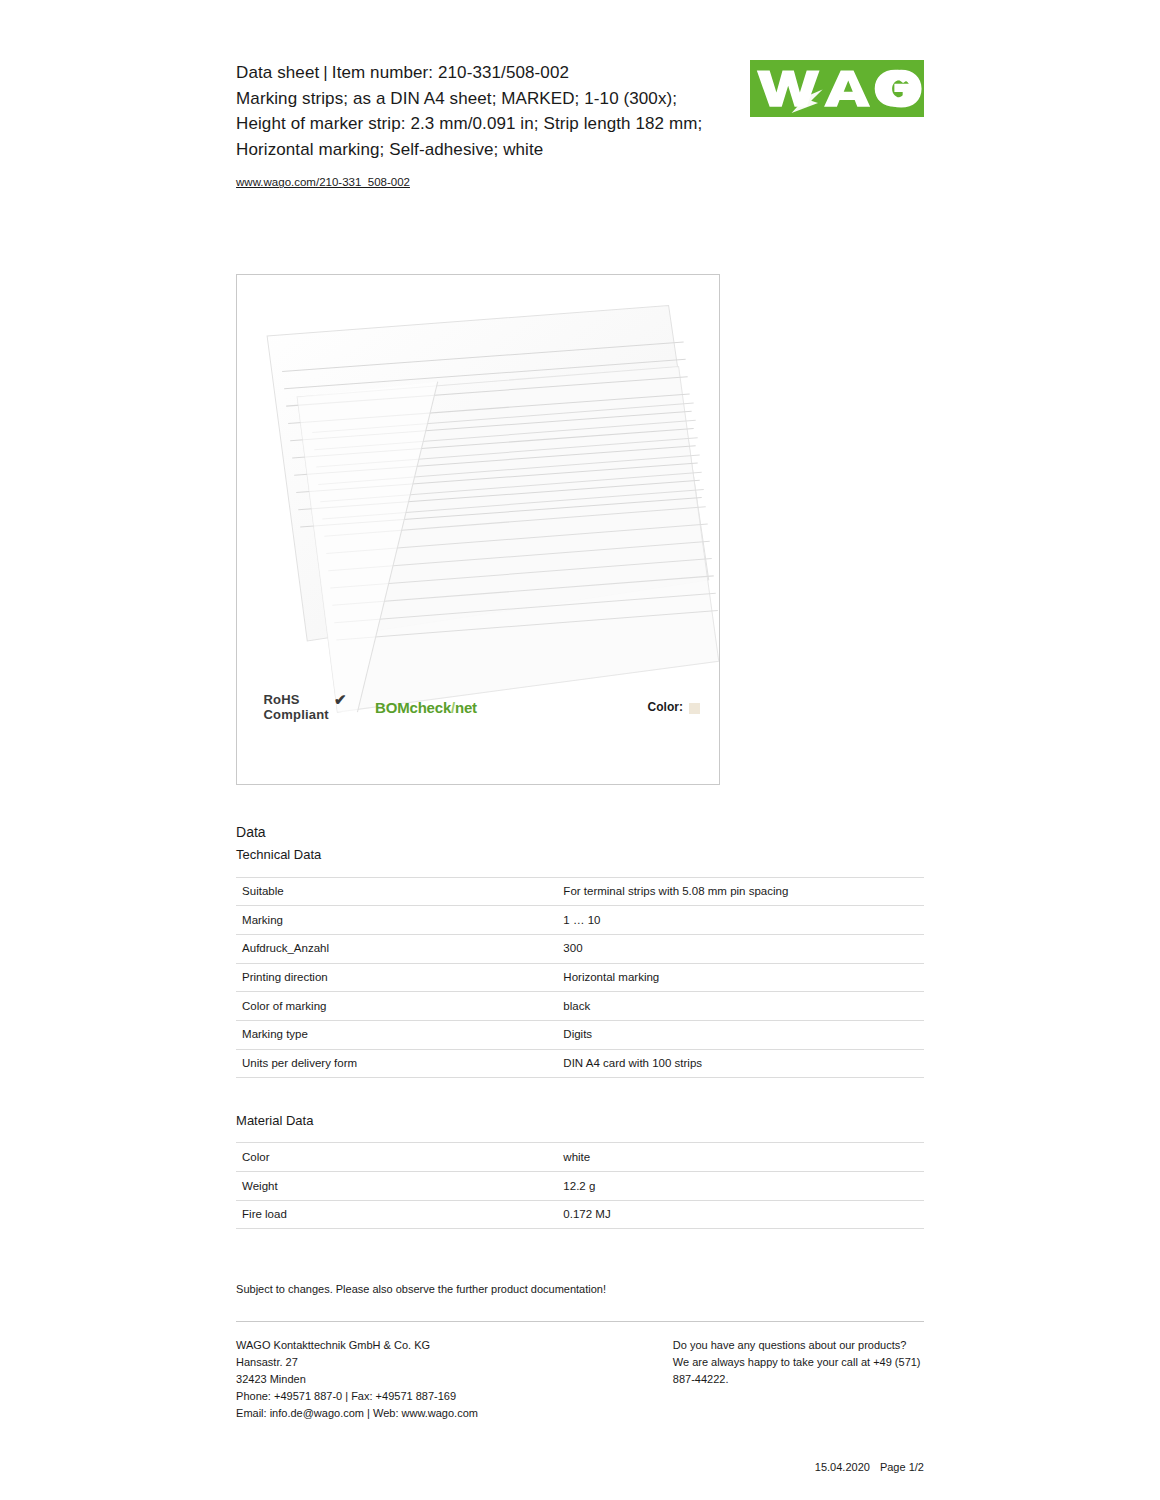Data sheet|Item number: 210-331/508-002
Marking strips; as a DIN A4 sheet; MARKED; 1-10 (300x); Height of marker strip: 2.3 mm/0.091 in; Strip length 182 mm; Horizontal marking; Self-adhesive; white
www.wago.com/210-331_508-002
RoHS✔
Compliant
BOMcheck/net
Color:
Data
Technical Data
| Suitable | For terminal strips with 5.08 mm pin spacing |
| Marking | 1 … 10 |
| Aufdruck_Anzahl | 300 |
| Printing direction | Horizontal marking |
| Color of marking | black |
| Marking type | Digits |
| Units per delivery form | DIN A4 card with 100 strips |
Material Data
| Color | white |
| Weight | 12.2 g |
| Fire load | 0.172 MJ |
Subject to changes. Please also observe the further product documentation!
WAGO Kontakttechnik GmbH & Co. KG
Hansastr. 27
32423 Minden
Phone: +49571 887-0 | Fax: +49571 887-169
Email: info.de@wago.com | Web: www.wago.com
Do you have any questions about our products?
We are always happy to take your call at +49 (571) 887-44222.
15.04.2020 Page 1/2